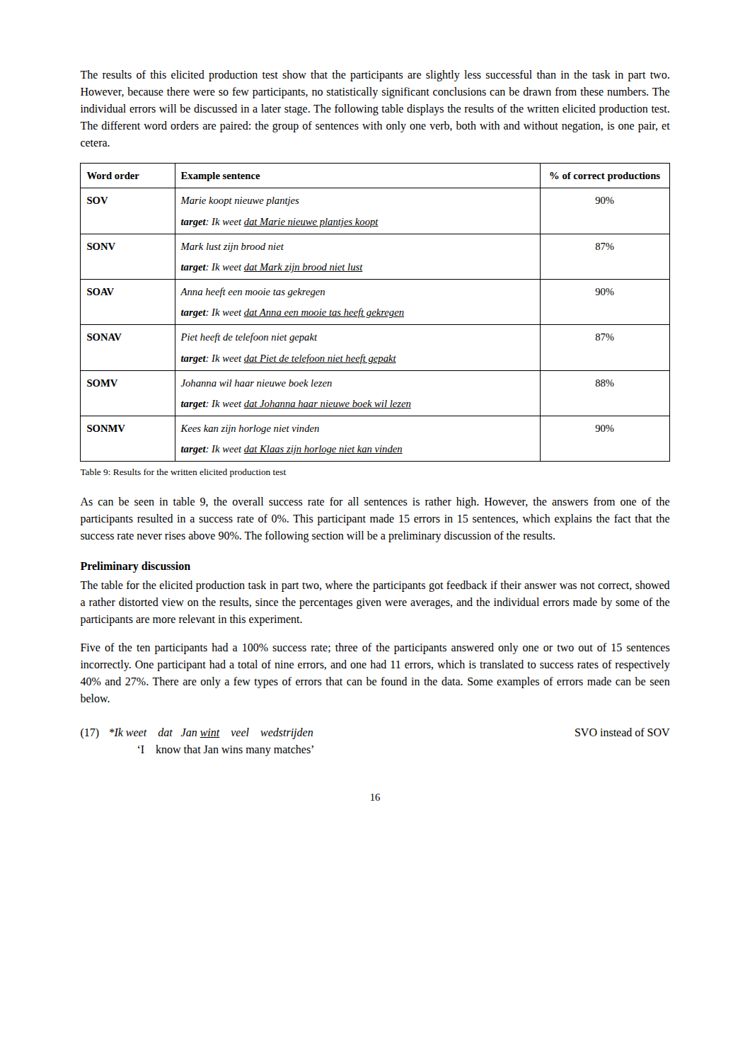The results of this elicited production test show that the participants are slightly less successful than in the task in part two. However, because there were so few participants, no statistically significant conclusions can be drawn from these numbers. The individual errors will be discussed in a later stage. The following table displays the results of the written elicited production test. The different word orders are paired: the group of sentences with only one verb, both with and without negation, is one pair, et cetera.
| Word order | Example sentence | % of correct productions |
| --- | --- | --- |
| SOV | Marie koopt nieuwe plantjes target : Ik weet dat Marie nieuwe plantjes koopt | 90% |
| SONV | Mark lust zijn brood niet target : Ik weet dat Mark zijn brood niet lust | 87% |
| SOAV | Anna heeft een mooie tas gekregen target : Ik weet dat Anna een mooie tas heeft gekregen | 90% |
| SONAV | Piet heeft de telefoon niet gepakt target : Ik weet dat Piet de telefoon niet heeft gepakt | 87% |
| SOMV | Johanna wil haar nieuwe boek lezen target : Ik weet dat Johanna haar nieuwe boek wil lezen | 88% |
| SONMV | Kees kan zijn horloge niet vinden target : Ik weet dat Klaas zijn horloge niet kan vinden | 90% |
Table 9: Results for the written elicited production test
As can be seen in table 9, the overall success rate for all sentences is rather high. However, the answers from one of the participants resulted in a success rate of 0%. This participant made 15 errors in 15 sentences, which explains the fact that the success rate never rises above 90%. The following section will be a preliminary discussion of the results.
Preliminary discussion
The table for the elicited production task in part two, where the participants got feedback if their answer was not correct, showed a rather distorted view on the results, since the percentages given were averages, and the individual errors made by some of the participants are more relevant in this experiment.
Five of the ten participants had a 100% success rate; three of the participants answered only one or two out of 15 sentences incorrectly. One participant had a total of nine errors, and one had 11 errors, which is translated to success rates of respectively 40% and 27%. There are only a few types of errors that can be found in the data. Some examples of errors made can be seen below.
(17)*Ik weet dat Jan wint veel wedstrijden SVO instead of SOV ‘I know that Jan wins many matches’
16